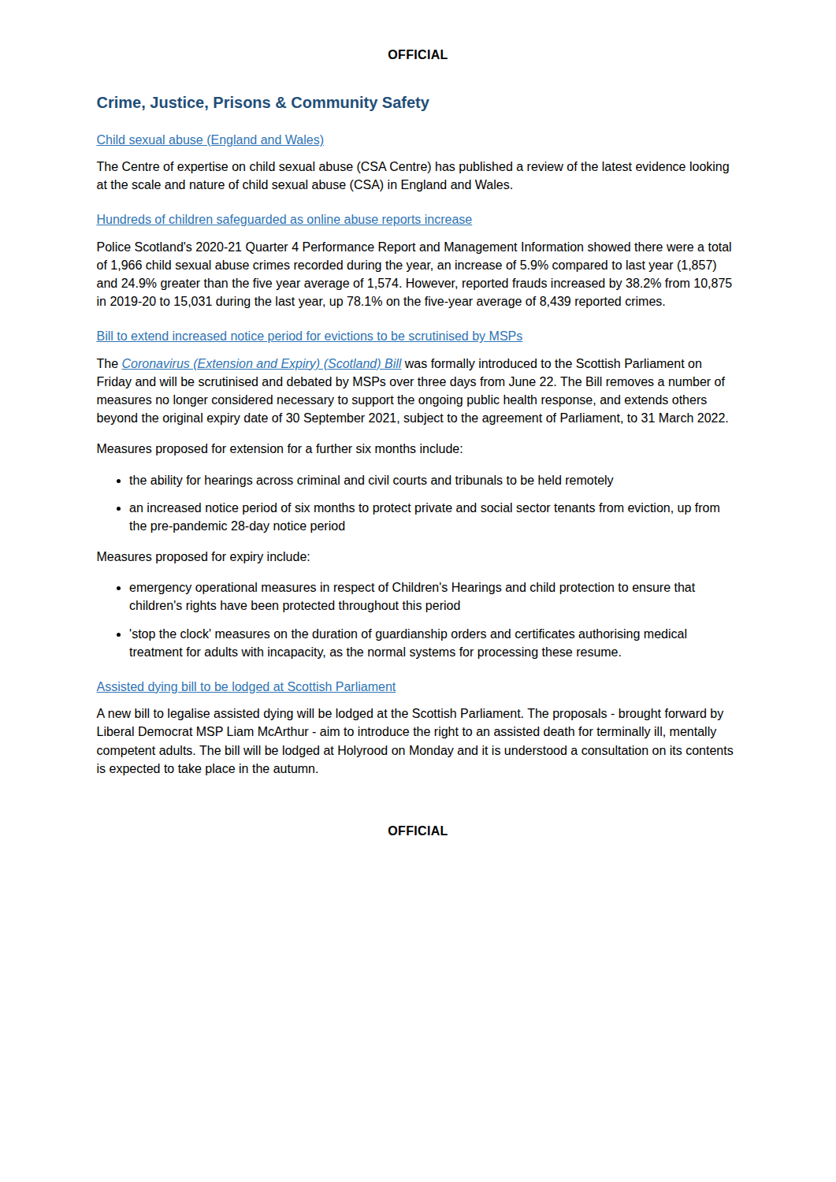OFFICIAL
Crime, Justice, Prisons & Community Safety
Child sexual abuse (England and Wales)
The Centre of expertise on child sexual abuse (CSA Centre) has published a review of the latest evidence looking at the scale and nature of child sexual abuse (CSA) in England and Wales.
Hundreds of children safeguarded as online abuse reports increase
Police Scotland's 2020-21 Quarter 4 Performance Report and Management Information showed there were a total of 1,966 child sexual abuse crimes recorded during the year, an increase of 5.9% compared to last year (1,857) and 24.9% greater than the five year average of 1,574. However, reported frauds increased by 38.2% from 10,875 in 2019-20 to 15,031 during the last year, up 78.1% on the five-year average of 8,439 reported crimes.
Bill to extend increased notice period for evictions to be scrutinised by MSPs
The Coronavirus (Extension and Expiry) (Scotland) Bill was formally introduced to the Scottish Parliament on Friday and will be scrutinised and debated by MSPs over three days from June 22. The Bill removes a number of measures no longer considered necessary to support the ongoing public health response, and extends others beyond the original expiry date of 30 September 2021, subject to the agreement of Parliament, to 31 March 2022.
Measures proposed for extension for a further six months include:
the ability for hearings across criminal and civil courts and tribunals to be held remotely
an increased notice period of six months to protect private and social sector tenants from eviction, up from the pre-pandemic 28-day notice period
Measures proposed for expiry include:
emergency operational measures in respect of Children's Hearings and child protection to ensure that children's rights have been protected throughout this period
'stop the clock' measures on the duration of guardianship orders and certificates authorising medical treatment for adults with incapacity, as the normal systems for processing these resume.
Assisted dying bill to be lodged at Scottish Parliament
A new bill to legalise assisted dying will be lodged at the Scottish Parliament. The proposals - brought forward by Liberal Democrat MSP Liam McArthur - aim to introduce the right to an assisted death for terminally ill, mentally competent adults. The bill will be lodged at Holyrood on Monday and it is understood a consultation on its contents is expected to take place in the autumn.
OFFICIAL